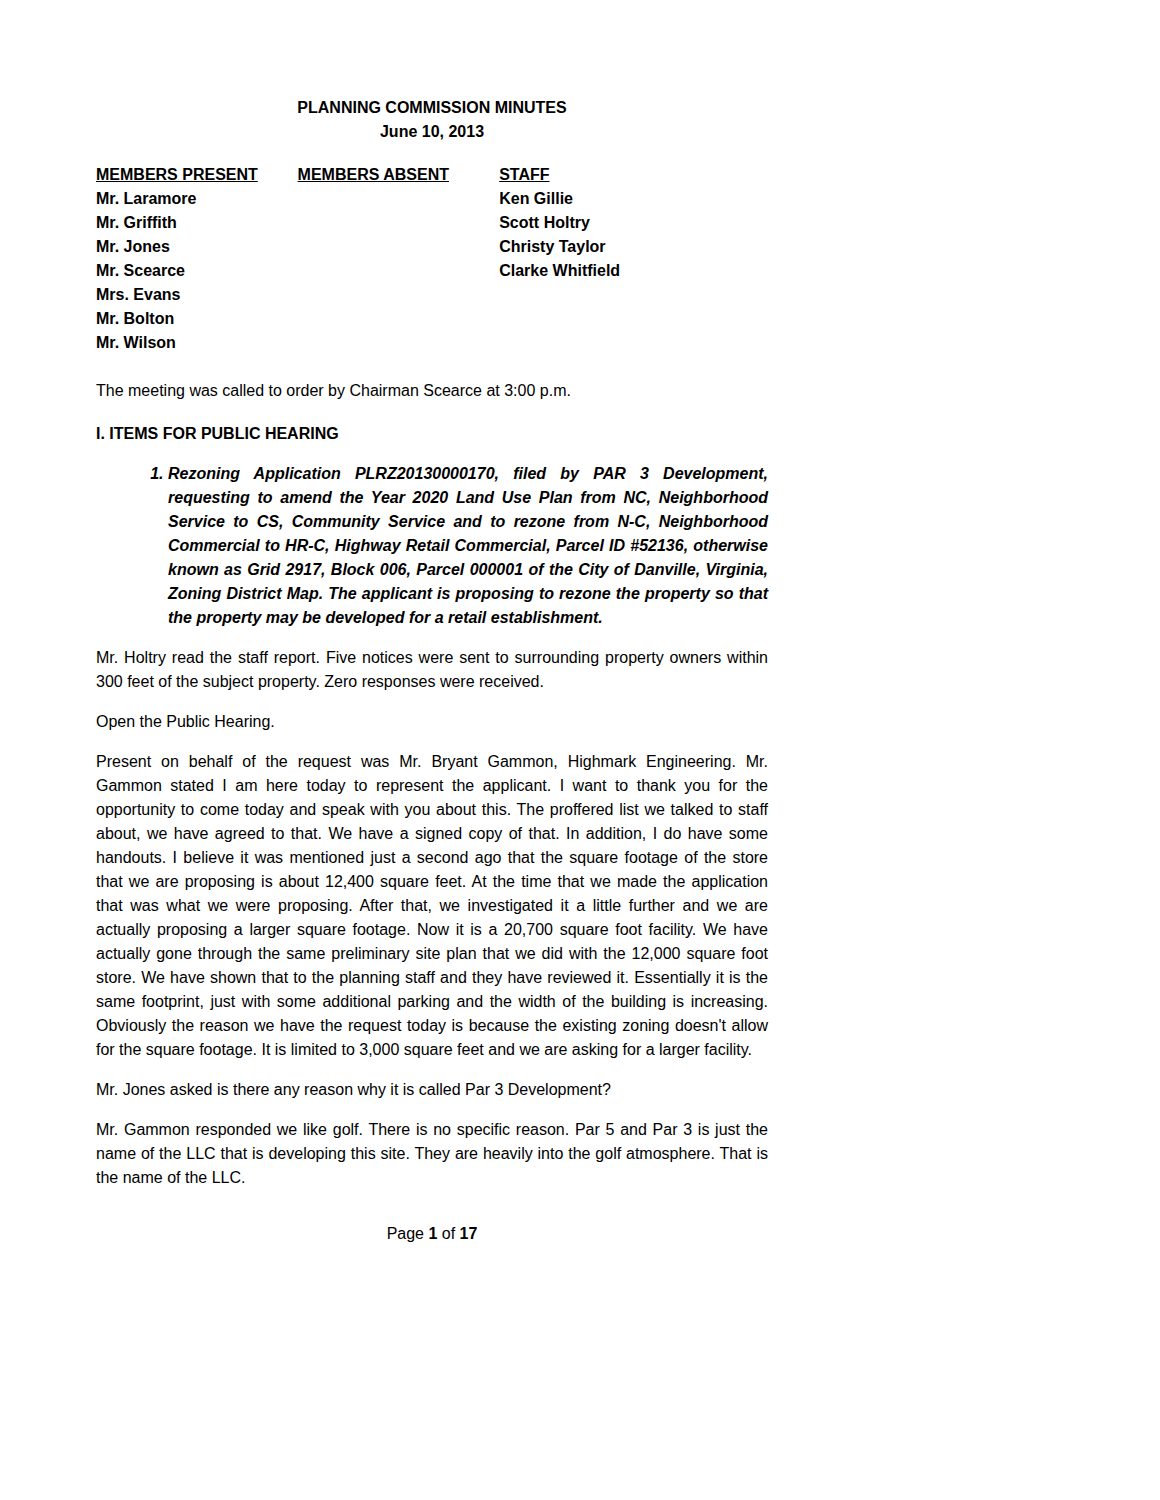PLANNING COMMISSION MINUTES
June 10, 2013
| MEMBERS PRESENT | MEMBERS ABSENT | STAFF |
| --- | --- | --- |
| Mr. Laramore | | Ken Gillie |
| Mr. Griffith | | Scott Holtry |
| Mr. Jones | | Christy Taylor |
| Mr. Scearce | | Clarke Whitfield |
| Mrs. Evans | | |
| Mr. Bolton | | |
| Mr. Wilson | | |
The meeting was called to order by Chairman Scearce at 3:00 p.m.
I. ITEMS FOR PUBLIC HEARING
Rezoning Application PLRZ20130000170, filed by PAR 3 Development, requesting to amend the Year 2020 Land Use Plan from NC, Neighborhood Service to CS, Community Service and to rezone from N-C, Neighborhood Commercial to HR-C, Highway Retail Commercial, Parcel ID #52136, otherwise known as Grid 2917, Block 006, Parcel 000001 of the City of Danville, Virginia, Zoning District Map. The applicant is proposing to rezone the property so that the property may be developed for a retail establishment.
Mr. Holtry read the staff report. Five notices were sent to surrounding property owners within 300 feet of the subject property. Zero responses were received.
Open the Public Hearing.
Present on behalf of the request was Mr. Bryant Gammon, Highmark Engineering. Mr. Gammon stated I am here today to represent the applicant. I want to thank you for the opportunity to come today and speak with you about this. The proffered list we talked to staff about, we have agreed to that. We have a signed copy of that. In addition, I do have some handouts. I believe it was mentioned just a second ago that the square footage of the store that we are proposing is about 12,400 square feet. At the time that we made the application that was what we were proposing. After that, we investigated it a little further and we are actually proposing a larger square footage. Now it is a 20,700 square foot facility. We have actually gone through the same preliminary site plan that we did with the 12,000 square foot store. We have shown that to the planning staff and they have reviewed it. Essentially it is the same footprint, just with some additional parking and the width of the building is increasing. Obviously the reason we have the request today is because the existing zoning doesn't allow for the square footage. It is limited to 3,000 square feet and we are asking for a larger facility.
Mr. Jones asked is there any reason why it is called Par 3 Development?
Mr. Gammon responded we like golf. There is no specific reason. Par 5 and Par 3 is just the name of the LLC that is developing this site. They are heavily into the golf atmosphere. That is the name of the LLC.
Page 1 of 17